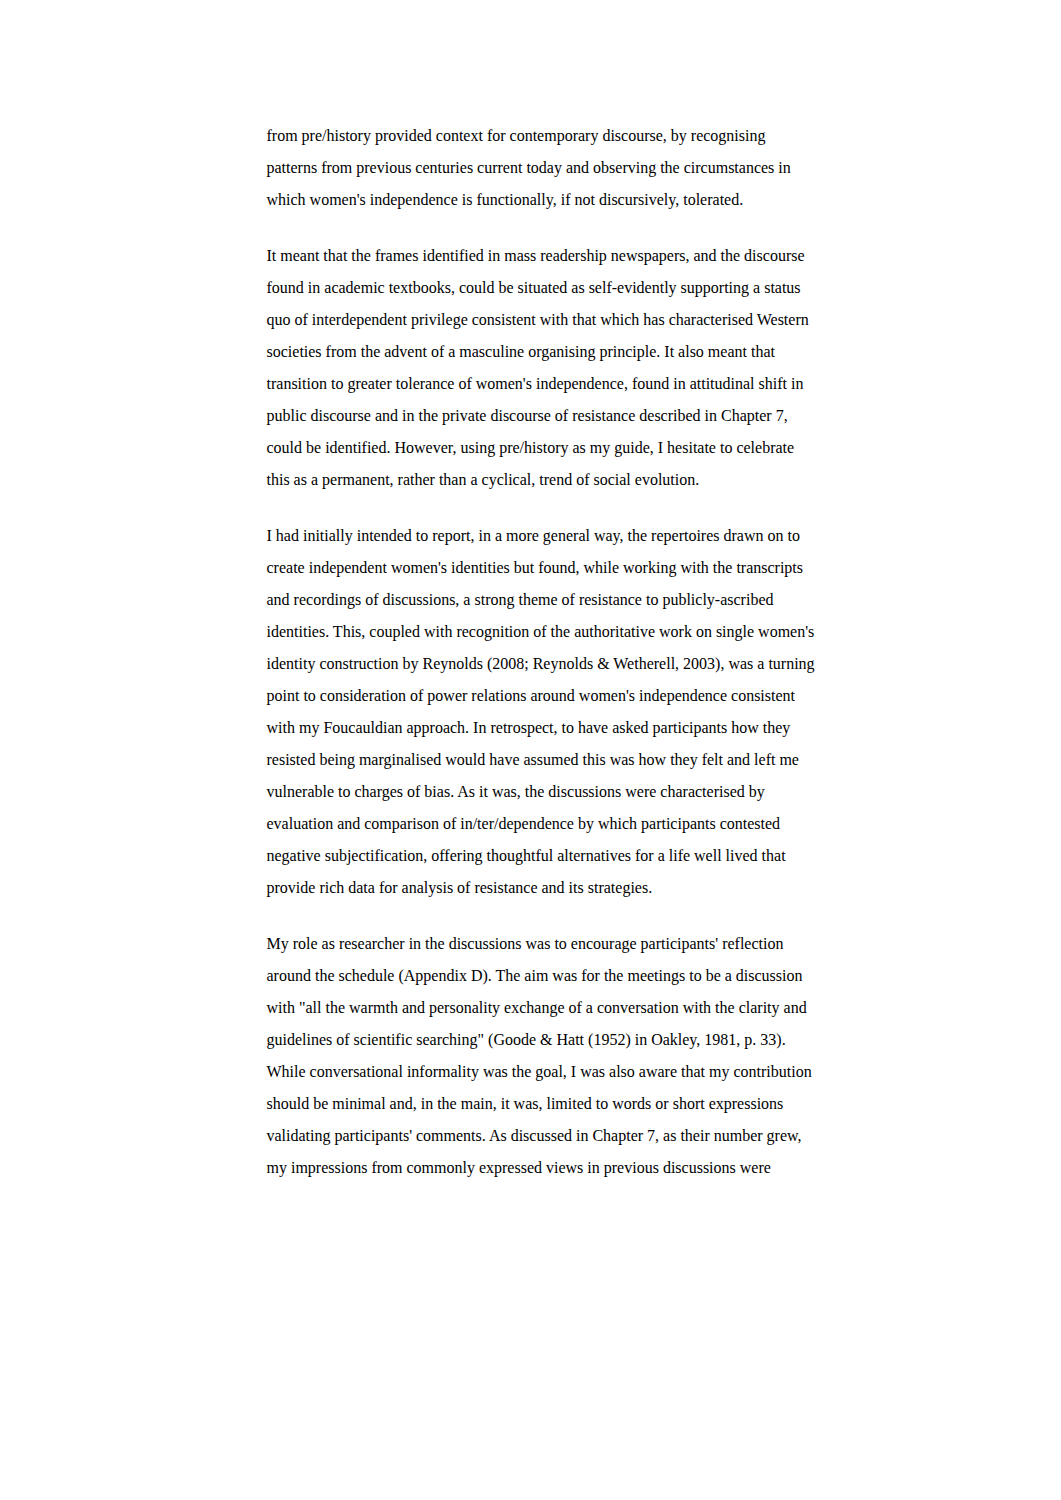from pre/history provided context for contemporary discourse, by recognising patterns from previous centuries current today and observing the circumstances in which women's independence is functionally, if not discursively, tolerated.
It meant that the frames identified in mass readership newspapers, and the discourse found in academic textbooks, could be situated as self-evidently supporting a status quo of interdependent privilege consistent with that which has characterised Western societies from the advent of a masculine organising principle. It also meant that transition to greater tolerance of women's independence, found in attitudinal shift in public discourse and in the private discourse of resistance described in Chapter 7, could be identified. However, using pre/history as my guide, I hesitate to celebrate this as a permanent, rather than a cyclical, trend of social evolution.
I had initially intended to report, in a more general way, the repertoires drawn on to create independent women's identities but found, while working with the transcripts and recordings of discussions, a strong theme of resistance to publicly-ascribed identities. This, coupled with recognition of the authoritative work on single women's identity construction by Reynolds (2008; Reynolds & Wetherell, 2003), was a turning point to consideration of power relations around women's independence consistent with my Foucauldian approach. In retrospect, to have asked participants how they resisted being marginalised would have assumed this was how they felt and left me vulnerable to charges of bias. As it was, the discussions were characterised by evaluation and comparison of in/ter/dependence by which participants contested negative subjectification, offering thoughtful alternatives for a life well lived that provide rich data for analysis of resistance and its strategies.
My role as researcher in the discussions was to encourage participants' reflection around the schedule (Appendix D). The aim was for the meetings to be a discussion with "all the warmth and personality exchange of a conversation with the clarity and guidelines of scientific searching" (Goode & Hatt (1952) in Oakley, 1981, p. 33). While conversational informality was the goal, I was also aware that my contribution should be minimal and, in the main, it was, limited to words or short expressions validating participants' comments. As discussed in Chapter 7, as their number grew, my impressions from commonly expressed views in previous discussions were